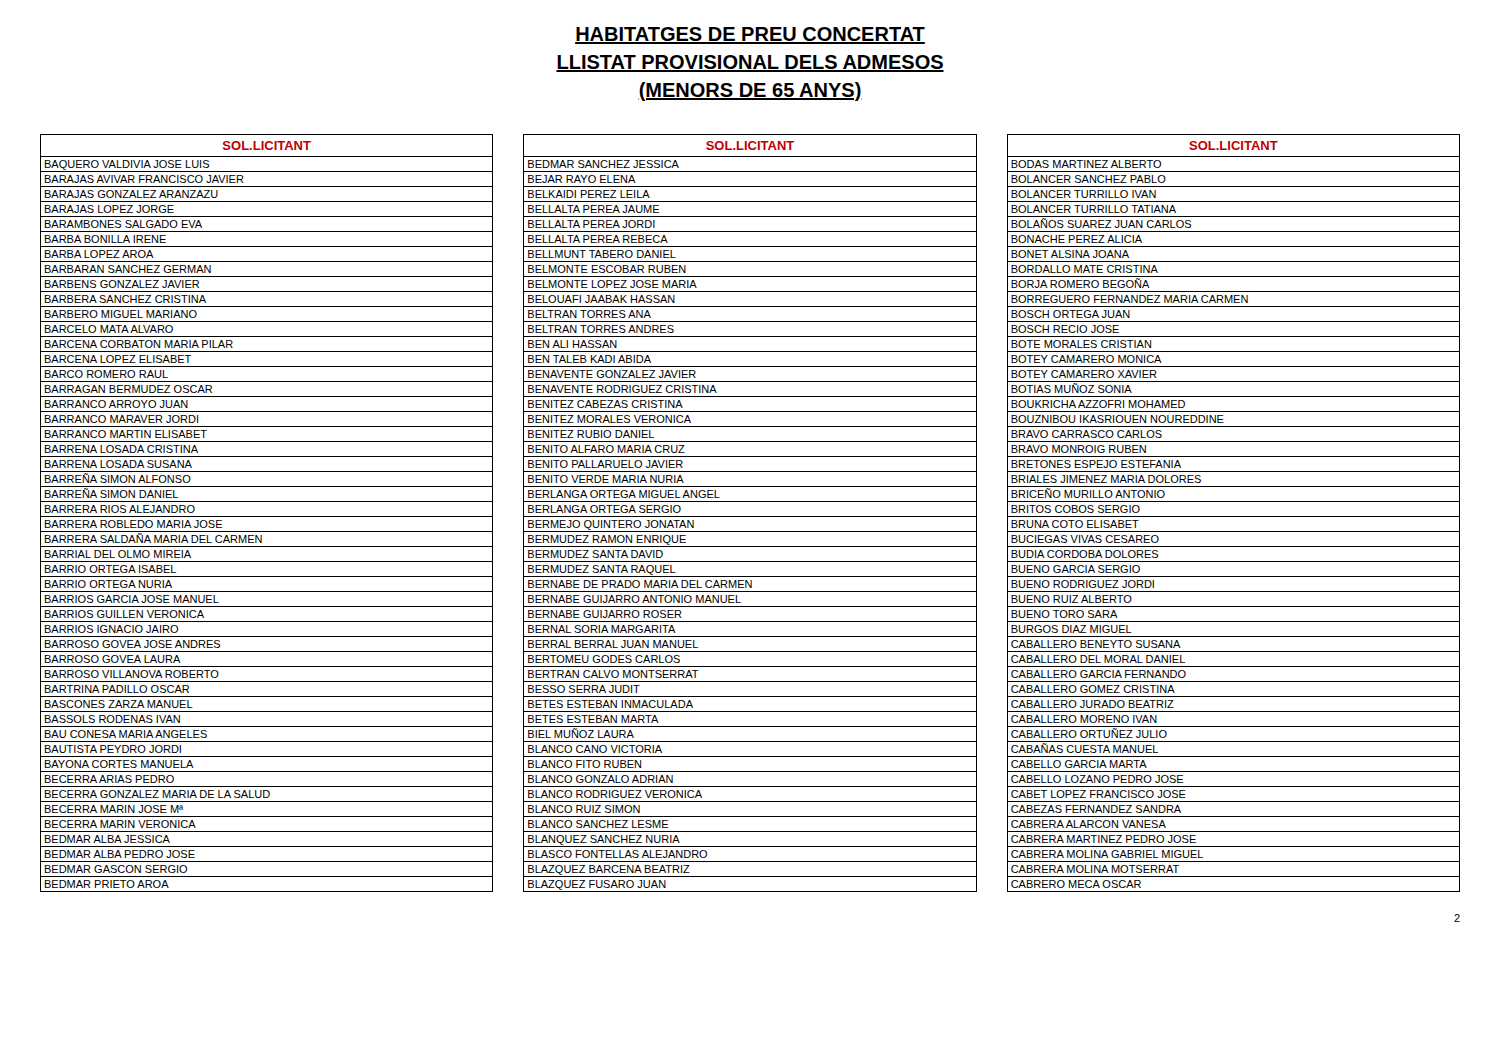HABITATGES DE PREU CONCERTAT
LLISTAT PROVISIONAL DELS ADMESOS
(MENORS DE 65 ANYS)
| SOL.LICITANT |
| --- |
| BAQUERO VALDIVIA JOSE LUIS |
| BARAJAS AVIVAR FRANCISCO JAVIER |
| BARAJAS GONZALEZ ARANZAZU |
| BARAJAS LOPEZ JORGE |
| BARAMBONES SALGADO EVA |
| BARBA BONILLA IRENE |
| BARBA LOPEZ AROA |
| BARBARAN SANCHEZ GERMAN |
| BARBENS GONZALEZ JAVIER |
| BARBERA SANCHEZ CRISTINA |
| BARBERO MIGUEL MARIANO |
| BARCELO MATA ALVARO |
| BARCENA CORBATON MARIA PILAR |
| BARCENA LOPEZ ELISABET |
| BARCO ROMERO RAUL |
| BARRAGAN BERMUDEZ OSCAR |
| BARRANCO ARROYO JUAN |
| BARRANCO MARAVER JORDI |
| BARRANCO MARTIN ELISABET |
| BARRENA LOSADA CRISTINA |
| BARRENA LOSADA SUSANA |
| BARREÑA SIMON ALFONSO |
| BARREÑA SIMON DANIEL |
| BARRERA RIOS ALEJANDRO |
| BARRERA ROBLEDO MARIA JOSE |
| BARRERA SALDAÑA MARIA DEL CARMEN |
| BARRIAL DEL OLMO MIREIA |
| BARRIO ORTEGA ISABEL |
| BARRIO ORTEGA NURIA |
| BARRIOS GARCIA JOSE MANUEL |
| BARRIOS GUILLEN VERONICA |
| BARRIOS IGNACIO JAIRO |
| BARROSO GOVEA JOSE ANDRES |
| BARROSO GOVEA LAURA |
| BARROSO VILLANOVA ROBERTO |
| BARTRINA PADILLO OSCAR |
| BASCONES ZARZA MANUEL |
| BASSOLS RODENAS IVAN |
| BAU CONESA MARIA ANGELES |
| BAUTISTA PEYDRO JORDI |
| BAYONA CORTES MANUELA |
| BECERRA ARIAS PEDRO |
| BECERRA GONZALEZ MARIA DE LA SALUD |
| BECERRA MARIN JOSE Mª |
| BECERRA MARIN VERONICA |
| BEDMAR ALBA JESSICA |
| BEDMAR ALBA PEDRO JOSE |
| BEDMAR GASCON SERGIO |
| BEDMAR PRIETO AROA |
| SOL.LICITANT |
| --- |
| BEDMAR SANCHEZ JESSICA |
| BEJAR RAYO ELENA |
| BELKAIDI PEREZ LEILA |
| BELLALTA PEREA JAUME |
| BELLALTA PEREA JORDI |
| BELLALTA PEREA REBECA |
| BELLMUNT TABERO DANIEL |
| BELMONTE ESCOBAR RUBEN |
| BELMONTE LOPEZ JOSE MARIA |
| BELOUAFI JAABAK HASSAN |
| BELTRAN TORRES ANA |
| BELTRAN TORRES ANDRES |
| BEN ALI HASSAN |
| BEN TALEB KADI ABIDA |
| BENAVENTE GONZALEZ JAVIER |
| BENAVENTE RODRIGUEZ CRISTINA |
| BENITEZ CABEZAS CRISTINA |
| BENITEZ MORALES VERONICA |
| BENITEZ RUBIO DANIEL |
| BENITO ALFARO MARIA CRUZ |
| BENITO PALLARUELO JAVIER |
| BENITO VERDE MARIA NURIA |
| BERLANGA ORTEGA MIGUEL ANGEL |
| BERLANGA ORTEGA SERGIO |
| BERMEJO QUINTERO JONATAN |
| BERMUDEZ RAMON ENRIQUE |
| BERMUDEZ SANTA DAVID |
| BERMUDEZ SANTA RAQUEL |
| BERNABE DE PRADO MARIA DEL CARMEN |
| BERNABE GUIJARRO ANTONIO MANUEL |
| BERNABE GUIJARRO ROSER |
| BERNAL SORIA MARGARITA |
| BERRAL BERRAL JUAN MANUEL |
| BERTOMEU GODES CARLOS |
| BERTRAN CALVO MONTSERRAT |
| BESSO SERRA JUDIT |
| BETES ESTEBAN INMACULADA |
| BETES ESTEBAN MARTA |
| BIEL MUÑOZ LAURA |
| BLANCO CANO VICTORIA |
| BLANCO FITO RUBEN |
| BLANCO GONZALO ADRIAN |
| BLANCO RODRIGUEZ VERONICA |
| BLANCO RUIZ SIMON |
| BLANCO SANCHEZ LESME |
| BLANQUEZ SANCHEZ NURIA |
| BLASCO FONTELLAS ALEJANDRO |
| BLAZQUEZ BARCENA BEATRIZ |
| BLAZQUEZ FUSARO JUAN |
| SOL.LICITANT |
| --- |
| BODAS MARTINEZ ALBERTO |
| BOLANCER SANCHEZ PABLO |
| BOLANCER TURRILLO IVAN |
| BOLANCER TURRILLO TATIANA |
| BOLAÑOS SUAREZ JUAN CARLOS |
| BONACHE PEREZ ALICIA |
| BONET ALSINA JOANA |
| BORDALLO MATE CRISTINA |
| BORJA ROMERO BEGOÑA |
| BORREGUERO FERNANDEZ MARIA CARMEN |
| BOSCH ORTEGA JUAN |
| BOSCH RECIO JOSE |
| BOTE MORALES CRISTIAN |
| BOTEY CAMARERO MONICA |
| BOTEY CAMARERO XAVIER |
| BOTIAS MUÑOZ SONIA |
| BOUKRICHA AZZOFRI MOHAMED |
| BOUZNIBOU IKASRIOUEN NOUREDDINE |
| BRAVO CARRASCO CARLOS |
| BRAVO MONROIG RUBEN |
| BRETONES ESPEJO ESTEFANIA |
| BRIALES JIMENEZ MARIA DOLORES |
| BRICEÑO MURILLO ANTONIO |
| BRITOS COBOS SERGIO |
| BRUNA COTO ELISABET |
| BUCIEGAS VIVAS CESAREO |
| BUDIA CORDOBA DOLORES |
| BUENO GARCIA SERGIO |
| BUENO RODRIGUEZ JORDI |
| BUENO RUIZ ALBERTO |
| BUENO TORO SARA |
| BURGOS DIAZ MIGUEL |
| CABALLERO BENEYTO SUSANA |
| CABALLERO DEL MORAL DANIEL |
| CABALLERO GARCIA FERNANDO |
| CABALLERO GOMEZ CRISTINA |
| CABALLERO JURADO BEATRIZ |
| CABALLERO MORENO IVAN |
| CABALLERO ORTUÑEZ JULIO |
| CABAÑAS CUESTA MANUEL |
| CABELLO GARCIA MARTA |
| CABELLO LOZANO PEDRO JOSE |
| CABET LOPEZ FRANCISCO JOSE |
| CABEZAS FERNANDEZ SANDRA |
| CABRERA ALARCON VANESA |
| CABRERA MARTINEZ PEDRO JOSE |
| CABRERA MOLINA GABRIEL MIGUEL |
| CABRERA MOLINA MOTSERRAT |
| CABRERO MECA OSCAR |
2